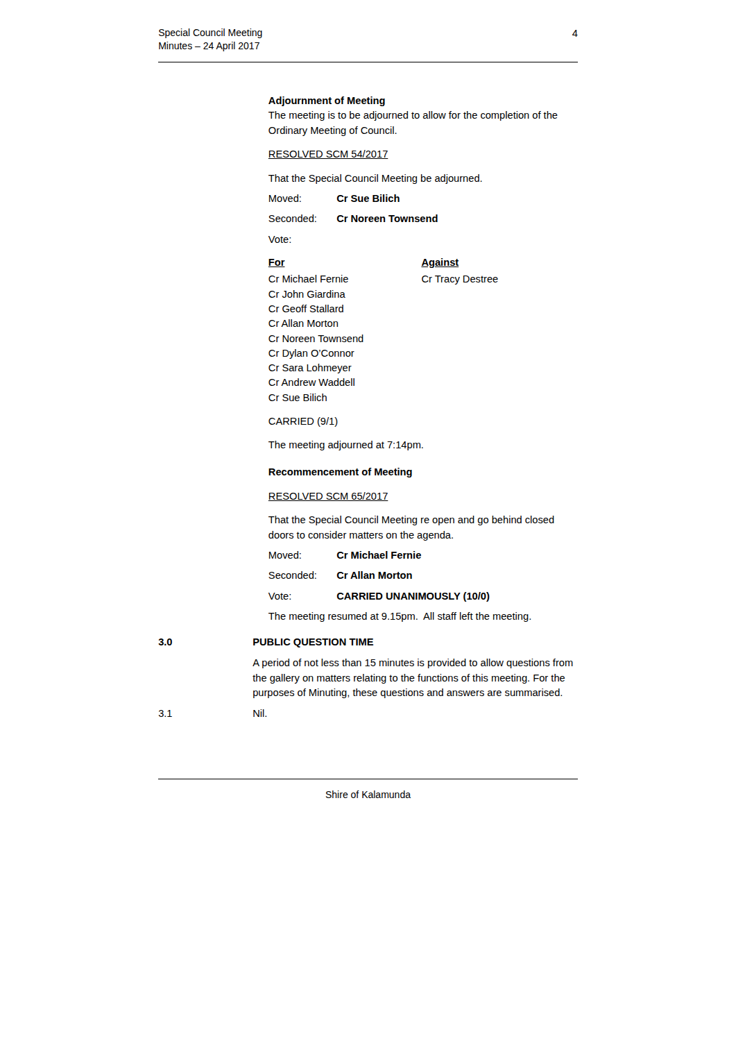Special Council Meeting
Minutes – 24 April 2017
4
Adjournment of Meeting
The meeting is to be adjourned to allow for the completion of the Ordinary Meeting of Council.
RESOLVED SCM 54/2017
That the Special Council Meeting be adjourned.
Moved: Cr Sue Bilich
Seconded: Cr Noreen Townsend
Vote:
| For | Against |
| --- | --- |
| Cr Michael Fernie Cr John Giardina Cr Geoff Stallard Cr Allan Morton Cr Noreen Townsend Cr Dylan O’Connor Cr Sara Lohmeyer Cr Andrew Waddell Cr Sue Bilich | Cr Tracy Destree |
CARRIED (9/1)
The meeting adjourned at 7:14pm.
Recommencement of Meeting
RESOLVED SCM 65/2017
That the Special Council Meeting re open and go behind closed doors to consider matters on the agenda.
Moved: Cr Michael Fernie
Seconded: Cr Allan Morton
Vote: CARRIED UNANIMOUSLY (10/0)
The meeting resumed at 9.15pm. All staff left the meeting.
3.0 PUBLIC QUESTION TIME
A period of not less than 15 minutes is provided to allow questions from the gallery on matters relating to the functions of this meeting. For the purposes of Minuting, these questions and answers are summarised.
3.1 Nil.
Shire of Kalamunda